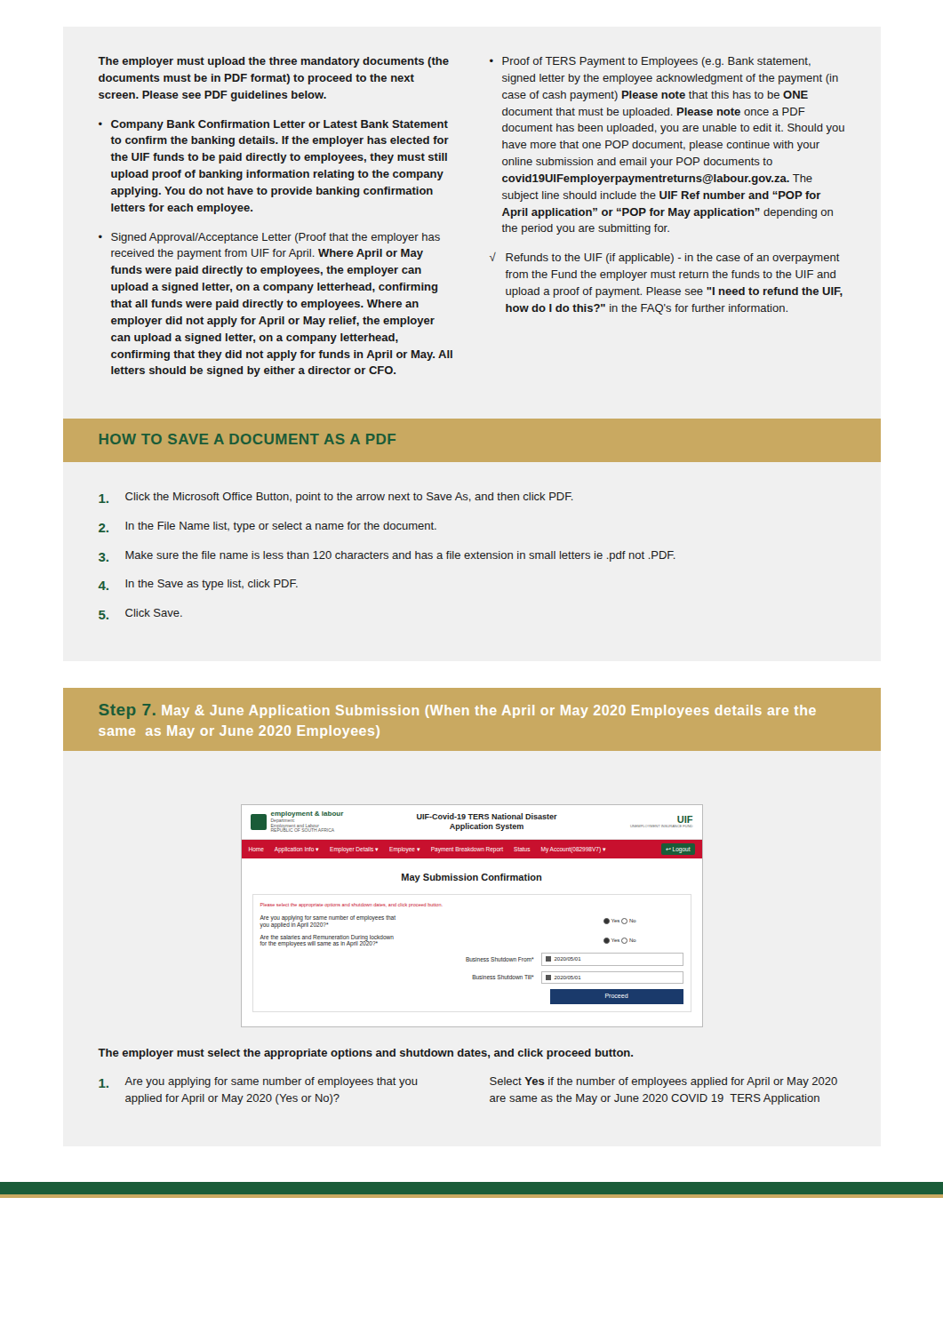The employer must upload the three mandatory documents (the documents must be in PDF format) to proceed to the next screen. Please see PDF guidelines below.
Company Bank Confirmation Letter or Latest Bank Statement to confirm the banking details. If the employer has elected for the UIF funds to be paid directly to employees, they must still upload proof of banking information relating to the company applying. You do not have to provide banking confirmation letters for each employee.
Signed Approval/Acceptance Letter (Proof that the employer has received the payment from UIF for April. Where April or May funds were paid directly to employees, the employer can upload a signed letter, on a company letterhead, confirming that all funds were paid directly to employees. Where an employer did not apply for April or May relief, the employer can upload a signed letter, on a company letterhead, confirming that they did not apply for funds in April or May. All letters should be signed by either a director or CFO.
Proof of TERS Payment to Employees (e.g. Bank statement, signed letter by the employee acknowledgment of the payment (in case of cash payment) Please note that this has to be ONE document that must be uploaded. Please note once a PDF document has been uploaded, you are unable to edit it. Should you have more that one POP document, please continue with your online submission and email your POP documents to covid19UIFemployerpaymentreturns@labour.gov.za. The subject line should include the UIF Ref number and “POP for April application” or “POP for May application” depending on the period you are submitting for.
Refunds to the UIF (if applicable) - in the case of an overpayment from the Fund the employer must return the funds to the UIF and upload a proof of payment. Please see "I need to refund the UIF, how do I do this?" in the FAQ's for further information.
HOW TO SAVE A DOCUMENT AS A PDF
Click the Microsoft Office Button, point to the arrow next to Save As, and then click PDF.
In the File Name list, type or select a name for the document.
Make sure the file name is less than 120 characters and has a file extension in small letters ie .pdf not .PDF.
In the Save as type list, click PDF.
Click Save.
Step 7. May & June Application Submission (When the April or May 2020 Employees details are the same as May or June 2020 Employees)
employment & labour
Department:
Employment and Labour
REPUBLIC OF SOUTH AFRICA
UIF-Covid-19 TERS National Disaster
Application System
UIFUNEMPLOYMENT INSURANCE FUND
Home Application Info ▾ Employer Details ▾ Employee ▾ Payment Breakdown Report Status My Account(082998V7) ▾ ↩ Logout
May Submission Confirmation
Please select the appropriate options and shutdown dates, and click proceed button.
Are you applying for same number of employees that
you applied in April 2020?*
Yes No
Are the salaries and Remuneration During lockdown
for the employees will same as in April 2020?*
Yes No
Business Shutdown From*
2020/05/01
Business Shutdown Till*
2020/05/01
Proceed
The employer must select the appropriate options and shutdown dates, and click proceed button.
| Are you applying for same number of employees that you applied for April or May 2020 (Yes or No)? | Select Yes if the number of employees applied for April or May 2020 are same as the May or June 2020 COVID 19 TERS Application |